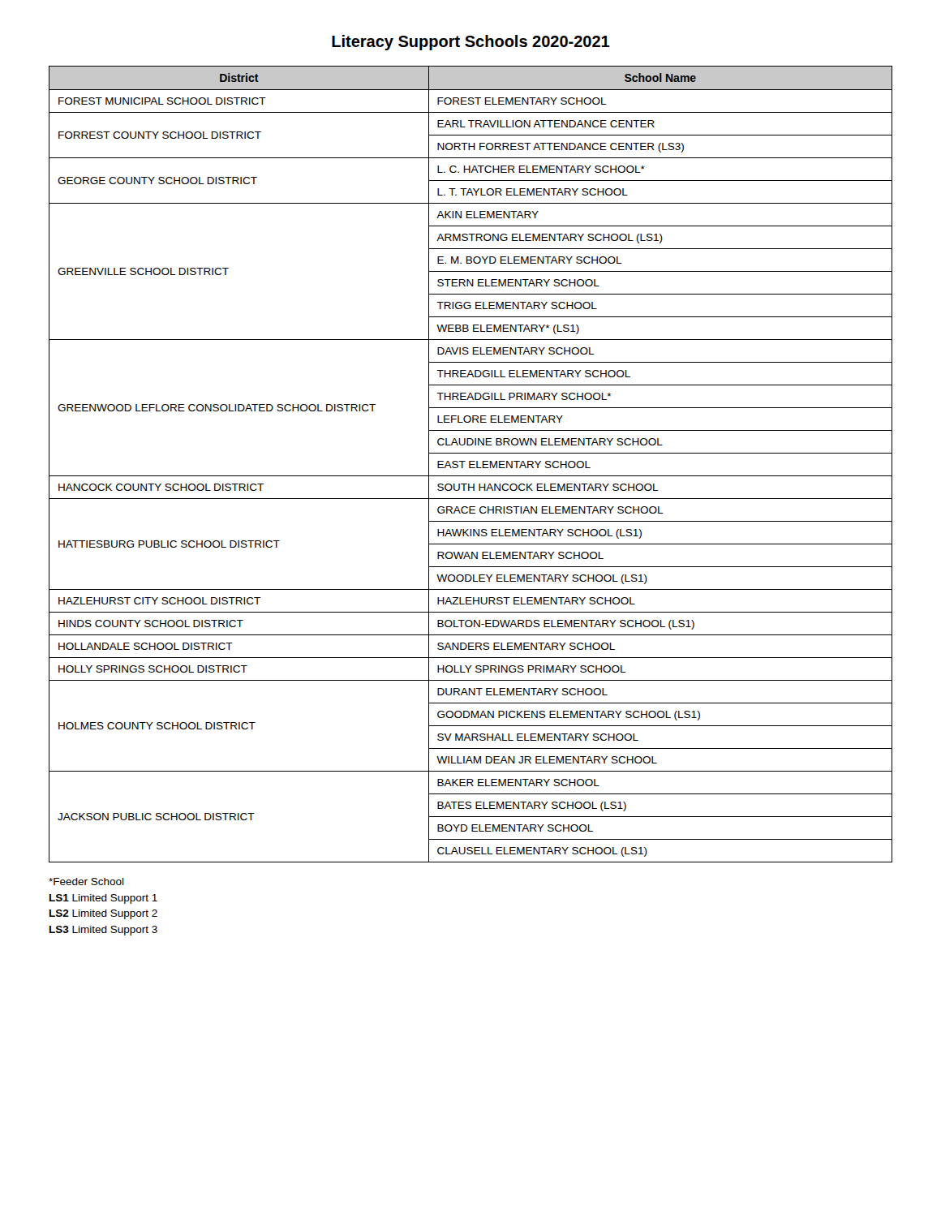Literacy Support Schools 2020-2021
| District | School Name |
| --- | --- |
| FOREST MUNICIPAL SCHOOL DISTRICT | FOREST ELEMENTARY SCHOOL |
| FORREST COUNTY SCHOOL DISTRICT | EARL TRAVILLION ATTENDANCE CENTER |
| NORTH FORREST ATTENDANCE CENTER (LS3) |
| GEORGE COUNTY SCHOOL DISTRICT | L. C. HATCHER ELEMENTARY SCHOOL* |
| L. T. TAYLOR ELEMENTARY SCHOOL |
| GREENVILLE SCHOOL DISTRICT | AKIN ELEMENTARY |
| ARMSTRONG ELEMENTARY SCHOOL (LS1) |
| E. M. BOYD ELEMENTARY SCHOOL |
| STERN ELEMENTARY SCHOOL |
| TRIGG ELEMENTARY SCHOOL |
| WEBB ELEMENTARY* (LS1) |
| GREENWOOD LEFLORE CONSOLIDATED SCHOOL DISTRICT | DAVIS ELEMENTARY SCHOOL |
| THREADGILL ELEMENTARY SCHOOL |
| THREADGILL PRIMARY SCHOOL* |
| LEFLORE ELEMENTARY |
| CLAUDINE BROWN ELEMENTARY SCHOOL |
| EAST ELEMENTARY SCHOOL |
| HANCOCK COUNTY SCHOOL DISTRICT | SOUTH HANCOCK ELEMENTARY SCHOOL |
| HATTIESBURG PUBLIC SCHOOL DISTRICT | GRACE CHRISTIAN ELEMENTARY SCHOOL |
| HAWKINS ELEMENTARY SCHOOL (LS1) |
| ROWAN ELEMENTARY SCHOOL |
| WOODLEY ELEMENTARY SCHOOL (LS1) |
| HAZLEHURST CITY SCHOOL DISTRICT | HAZLEHURST ELEMENTARY SCHOOL |
| HINDS COUNTY SCHOOL DISTRICT | BOLTON-EDWARDS ELEMENTARY SCHOOL (LS1) |
| HOLLANDALE SCHOOL DISTRICT | SANDERS ELEMENTARY SCHOOL |
| HOLLY SPRINGS SCHOOL DISTRICT | HOLLY SPRINGS PRIMARY SCHOOL |
| HOLMES COUNTY SCHOOL DISTRICT | DURANT ELEMENTARY SCHOOL |
| GOODMAN PICKENS ELEMENTARY SCHOOL (LS1) |
| SV MARSHALL ELEMENTARY SCHOOL |
| WILLIAM DEAN JR ELEMENTARY SCHOOL |
| JACKSON PUBLIC SCHOOL DISTRICT | BAKER ELEMENTARY SCHOOL |
| BATES ELEMENTARY SCHOOL (LS1) |
| BOYD ELEMENTARY SCHOOL |
| CLAUSELL ELEMENTARY SCHOOL (LS1) |
*Feeder School
LS1 Limited Support 1
LS2 Limited Support 2
LS3 Limited Support 3